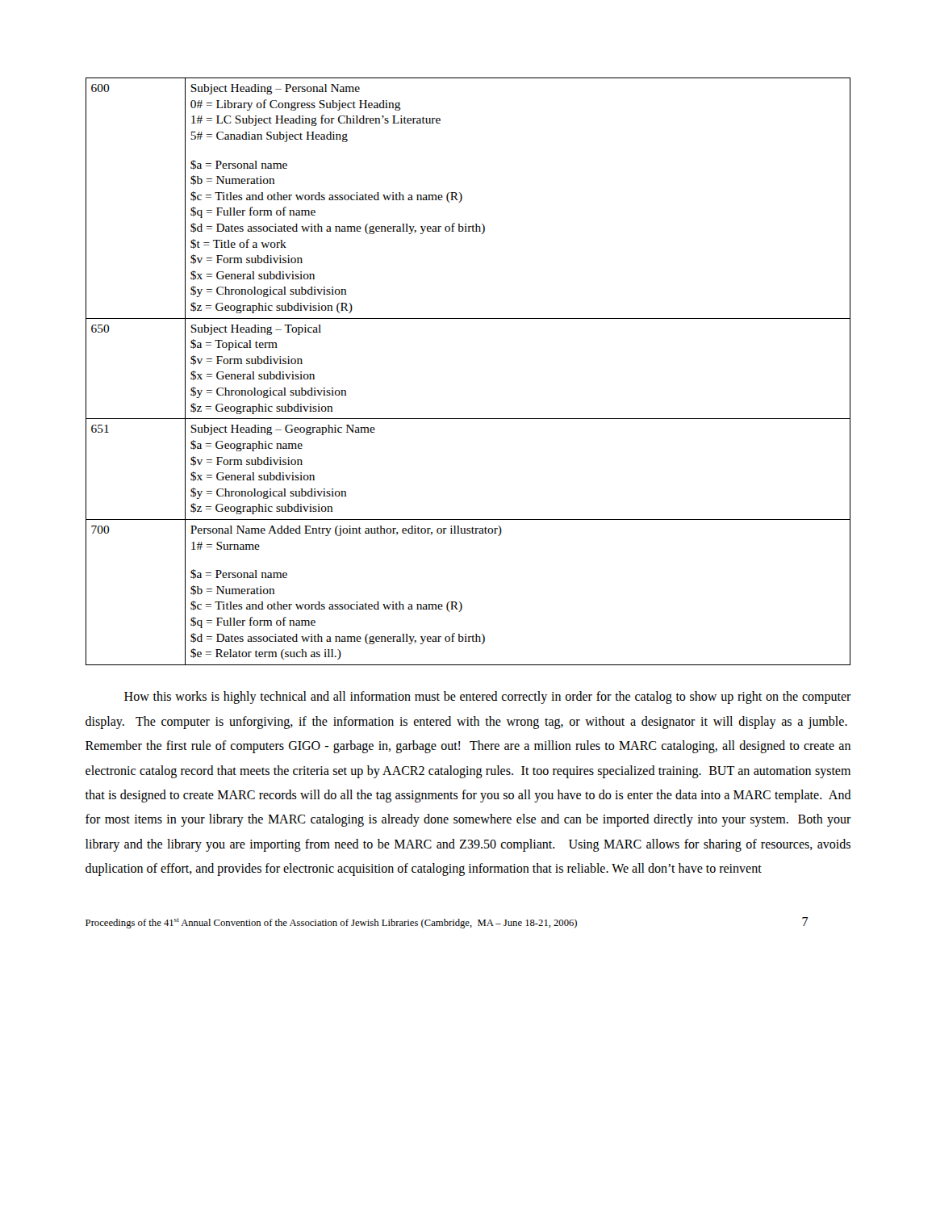| 600 | Subject Heading – Personal Name 0# = Library of Congress Subject Heading 1# = LC Subject Heading for Children’s Literature 5# = Canadian Subject Heading $a = Personal name $b = Numeration $c = Titles and other words associated with a name (R) $q = Fuller form of name $d = Dates associated with a name (generally, year of birth) $t = Title of a work $v = Form subdivision $x = General subdivision $y = Chronological subdivision $z = Geographic subdivision (R) |
| 650 | Subject Heading – Topical $a = Topical term $v = Form subdivision $x = General subdivision $y = Chronological subdivision $z = Geographic subdivision |
| 651 | Subject Heading – Geographic Name $a = Geographic name $v = Form subdivision $x = General subdivision $y = Chronological subdivision $z = Geographic subdivision |
| 700 | Personal Name Added Entry (joint author, editor, or illustrator) 1# = Surname $a = Personal name $b = Numeration $c = Titles and other words associated with a name (R) $q = Fuller form of name $d = Dates associated with a name (generally, year of birth) $e = Relator term (such as ill.) |
How this works is highly technical and all information must be entered correctly in order for the catalog to show up right on the computer display. The computer is unforgiving, if the information is entered with the wrong tag, or without a designator it will display as a jumble. Remember the first rule of computers GIGO - garbage in, garbage out! There are a million rules to MARC cataloging, all designed to create an electronic catalog record that meets the criteria set up by AACR2 cataloging rules. It too requires specialized training. BUT an automation system that is designed to create MARC records will do all the tag assignments for you so all you have to do is enter the data into a MARC template. And for most items in your library the MARC cataloging is already done somewhere else and can be imported directly into your system. Both your library and the library you are importing from need to be MARC and Z39.50 compliant. Using MARC allows for sharing of resources, avoids duplication of effort, and provides for electronic acquisition of cataloging information that is reliable. We all don’t have to reinvent
Proceedings of the 41st Annual Convention of the Association of Jewish Libraries (Cambridge, MA – June 18-21, 2006) 7